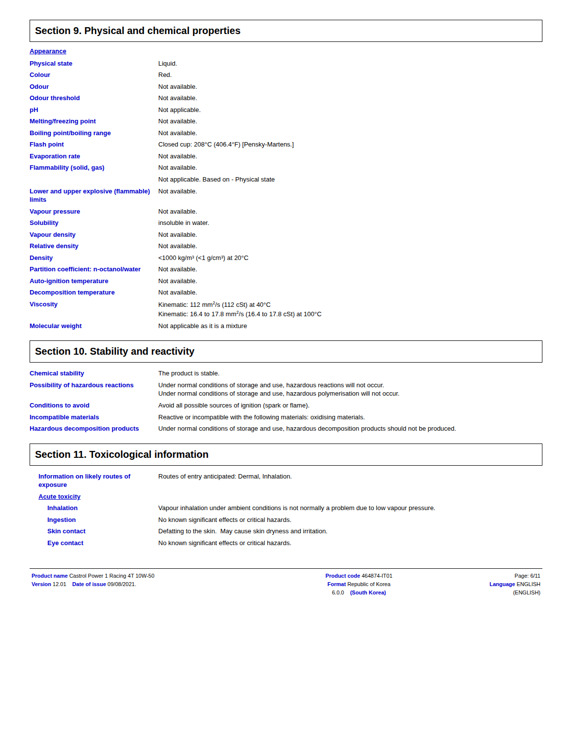Section 9. Physical and chemical properties
Appearance
| Physical state | Liquid. |
| Colour | Red. |
| Odour | Not available. |
| Odour threshold | Not available. |
| pH | Not applicable. |
| Melting/freezing point | Not available. |
| Boiling point/boiling range | Not available. |
| Flash point | Closed cup: 208°C (406.4°F) [Pensky-Martens.] |
| Evaporation rate | Not available. |
| Flammability (solid, gas) | Not available. |
| | Not applicable. Based on - Physical state |
| Lower and upper explosive (flammable) limits | Not available. |
| Vapour pressure | Not available. |
| Solubility | insoluble in water. |
| Vapour density | Not available. |
| Relative density | Not available. |
| Density | <1000 kg/m³ (<1 g/cm³) at 20°C |
| Partition coefficient: n-octanol/water | Not available. |
| Auto-ignition temperature | Not available. |
| Decomposition temperature | Not available. |
| Viscosity | Kinematic: 112 mm 2 /s (112 cSt) at 40°C Kinematic: 16.4 to 17.8 mm 2 /s (16.4 to 17.8 cSt) at 100°C |
| Molecular weight | Not applicable as it is a mixture |
Section 10. Stability and reactivity
| Chemical stability | The product is stable. |
| Possibility of hazardous reactions | Under normal conditions of storage and use, hazardous reactions will not occur. Under normal conditions of storage and use, hazardous polymerisation will not occur. |
| Conditions to avoid | Avoid all possible sources of ignition (spark or flame). |
| Incompatible materials | Reactive or incompatible with the following materials: oxidising materials. |
| Hazardous decomposition products | Under normal conditions of storage and use, hazardous decomposition products should not be produced. |
Section 11. Toxicological information
| Information on likely routes of exposure | Routes of entry anticipated: Dermal, Inhalation. |
| Acute toxicity | |
| Inhalation | Vapour inhalation under ambient conditions is not normally a problem due to low vapour pressure. |
| Ingestion | No known significant effects or critical hazards. |
| Skin contact | Defatting to the skin. May cause skin dryness and irritation. |
| Eye contact | No known significant effects or critical hazards. |
| Product name Castrol Power 1 Racing 4T 10W-50 | Product code 464874-IT01 | Page: 6/11 |
| Version 12.01 Date of issue 09/08/2021. | Format Republic of Korea | Language ENGLISH |
| | 6.0.0 (South Korea) | (ENGLISH) |